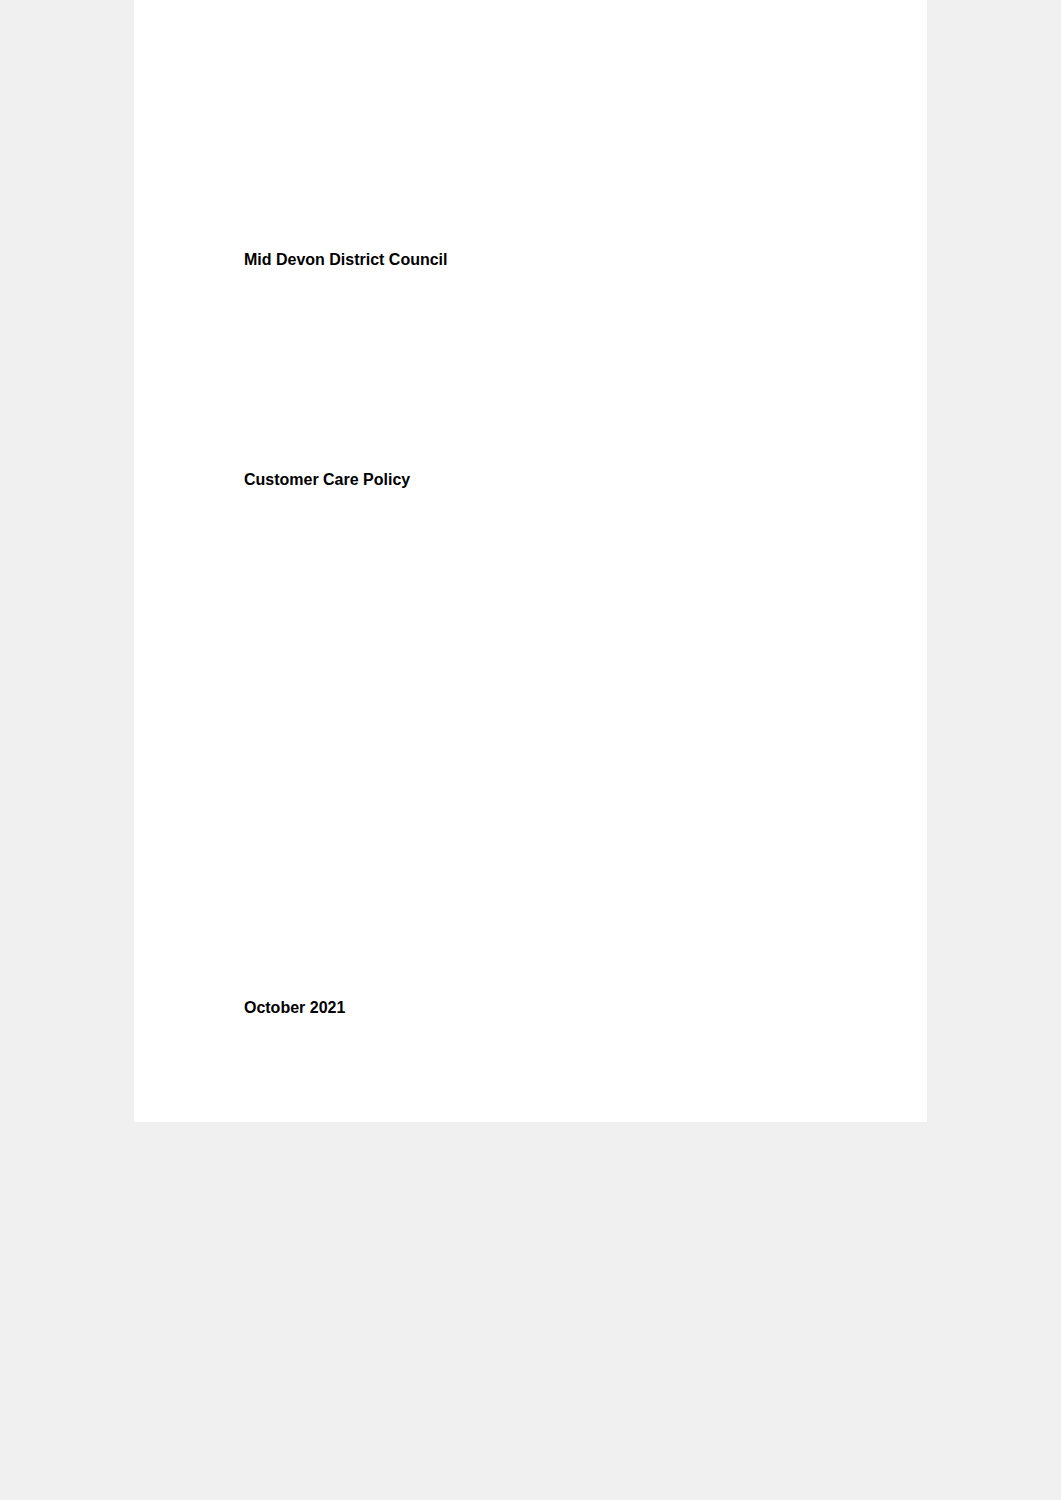Mid Devon District Council
Customer Care Policy
October 2021